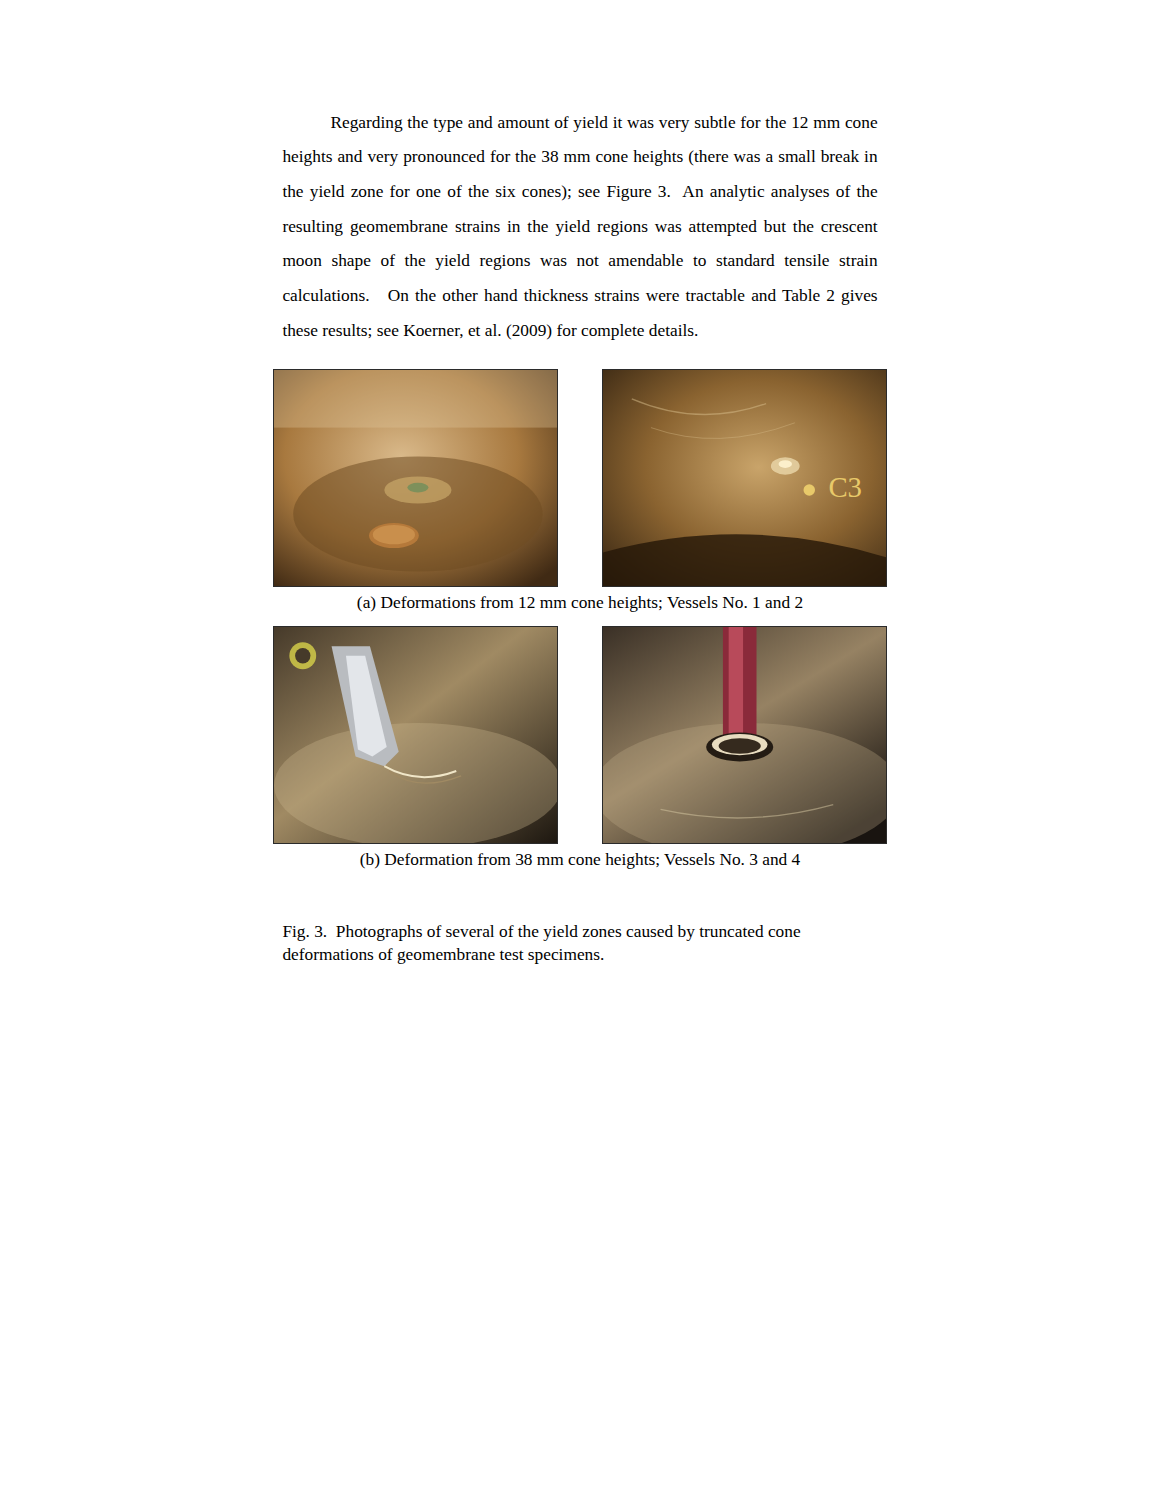Regarding the type and amount of yield it was very subtle for the 12 mm cone heights and very pronounced for the 38 mm cone heights (there was a small break in the yield zone for one of the six cones); see Figure 3. An analytic analyses of the resulting geomembrane strains in the yield regions was attempted but the crescent moon shape of the yield regions was not amendable to standard tensile strain calculations. On the other hand thickness strains were tractable and Table 2 gives these results; see Koerner, et al. (2009) for complete details.
(a) Deformations from 12 mm cone heights; Vessels No. 1 and 2
(b) Deformation from 38 mm cone heights; Vessels No. 3 and 4
Fig. 3. Photographs of several of the yield zones caused by truncated cone deformations of geomembrane test specimens.